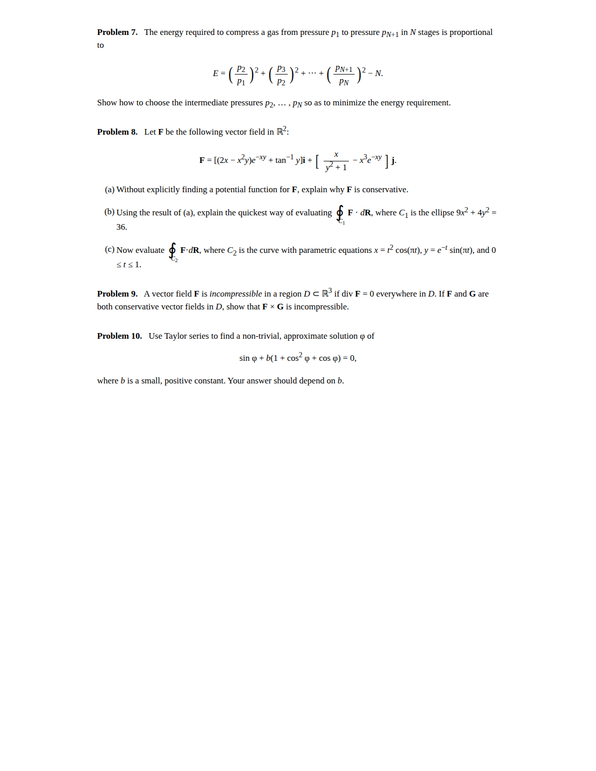Problem 7. The energy required to compress a gas from pressure p1 to pressure pN+1 in N stages is proportional to
E = (p2 p1)2 + (p3 p2)2 + ··· + (pN+1 pN)2 − N.
Show how to choose the intermediate pressures p2, … , pN so as to minimize the energy requirement.
Problem 8. Let F be the following vector field in ℝ2:
F = [(2x − x2y)e−xy + tan−1 y]i + [ xy2 + 1 − x3e−xy ] j.
(a) Without explicitly finding a potential function for F, explain why F is conservative.
(b) Using the result of (a), explain the quickest way of evaluating ∮C1 F · dR, where C1 is the ellipse 9x2 + 4y2 = 36.
(c) Now evaluate ∮C2 F·dR, where C2 is the curve with parametric equations x = t2 cos(πt), y = e−t sin(πt), and 0 ≤ t ≤ 1.
Problem 9. A vector field F is incompressible in a region D ⊂ ℝ3 if div F = 0 everywhere in D. If F and G are both conservative vector fields in D, show that F × G is incompressible.
Problem 10. Use Taylor series to find a non-trivial, approximate solution φ of
sin φ + b(1 + cos2 φ + cos φ) = 0,
where b is a small, positive constant. Your answer should depend on b.